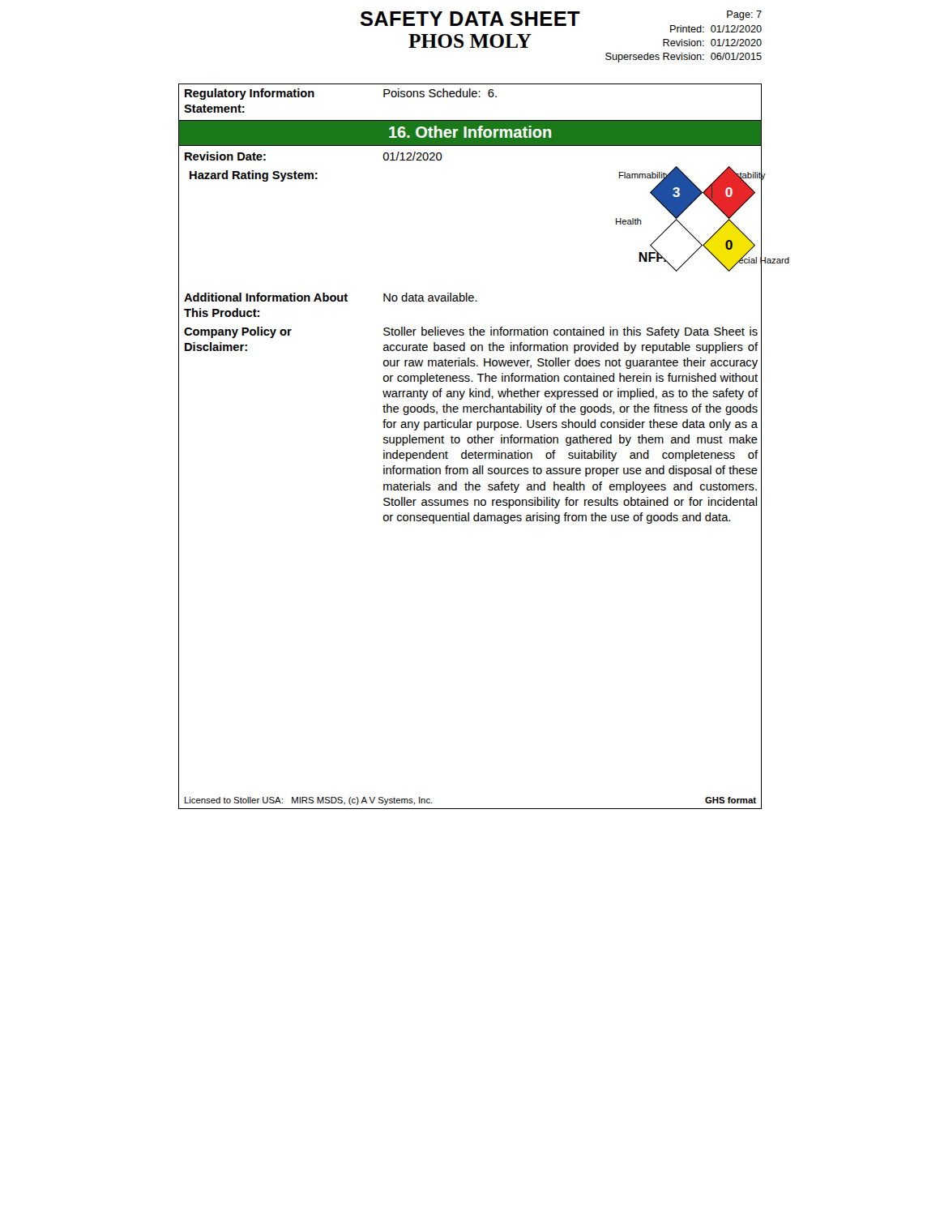SAFETY DATA SHEET
PHOS MOLY
Page: 7
Printed: 01/12/2020
Revision: 01/12/2020
Supersedes Revision: 06/01/2015
| Regulatory Information Statement: | Poisons Schedule: 6. |
16. Other Information
| Revision Date: | 01/12/2020 |
| Hazard Rating System: | Flammability Instability Health Special Hazard NFPA: 0 3 0 |
| Additional Information About This Product: | No data available. |
| Company Policy or Disclaimer: | Stoller believes the information contained in this Safety Data Sheet is accurate based on the information provided by reputable suppliers of our raw materials. However, Stoller does not guarantee their accuracy or completeness. The information contained herein is furnished without warranty of any kind, whether expressed or implied, as to the safety of the goods, the merchantability of the goods, or the fitness of the goods for any particular purpose. Users should consider these data only as a supplement to other information gathered by them and must make independent determination of suitability and completeness of information from all sources to assure proper use and disposal of these materials and the safety and health of employees and customers. Stoller assumes no responsibility for results obtained or for incidental or consequential damages arising from the use of goods and data. |
Licensed to Stoller USA: MIRS MSDS, (c) A V Systems, Inc. GHS format